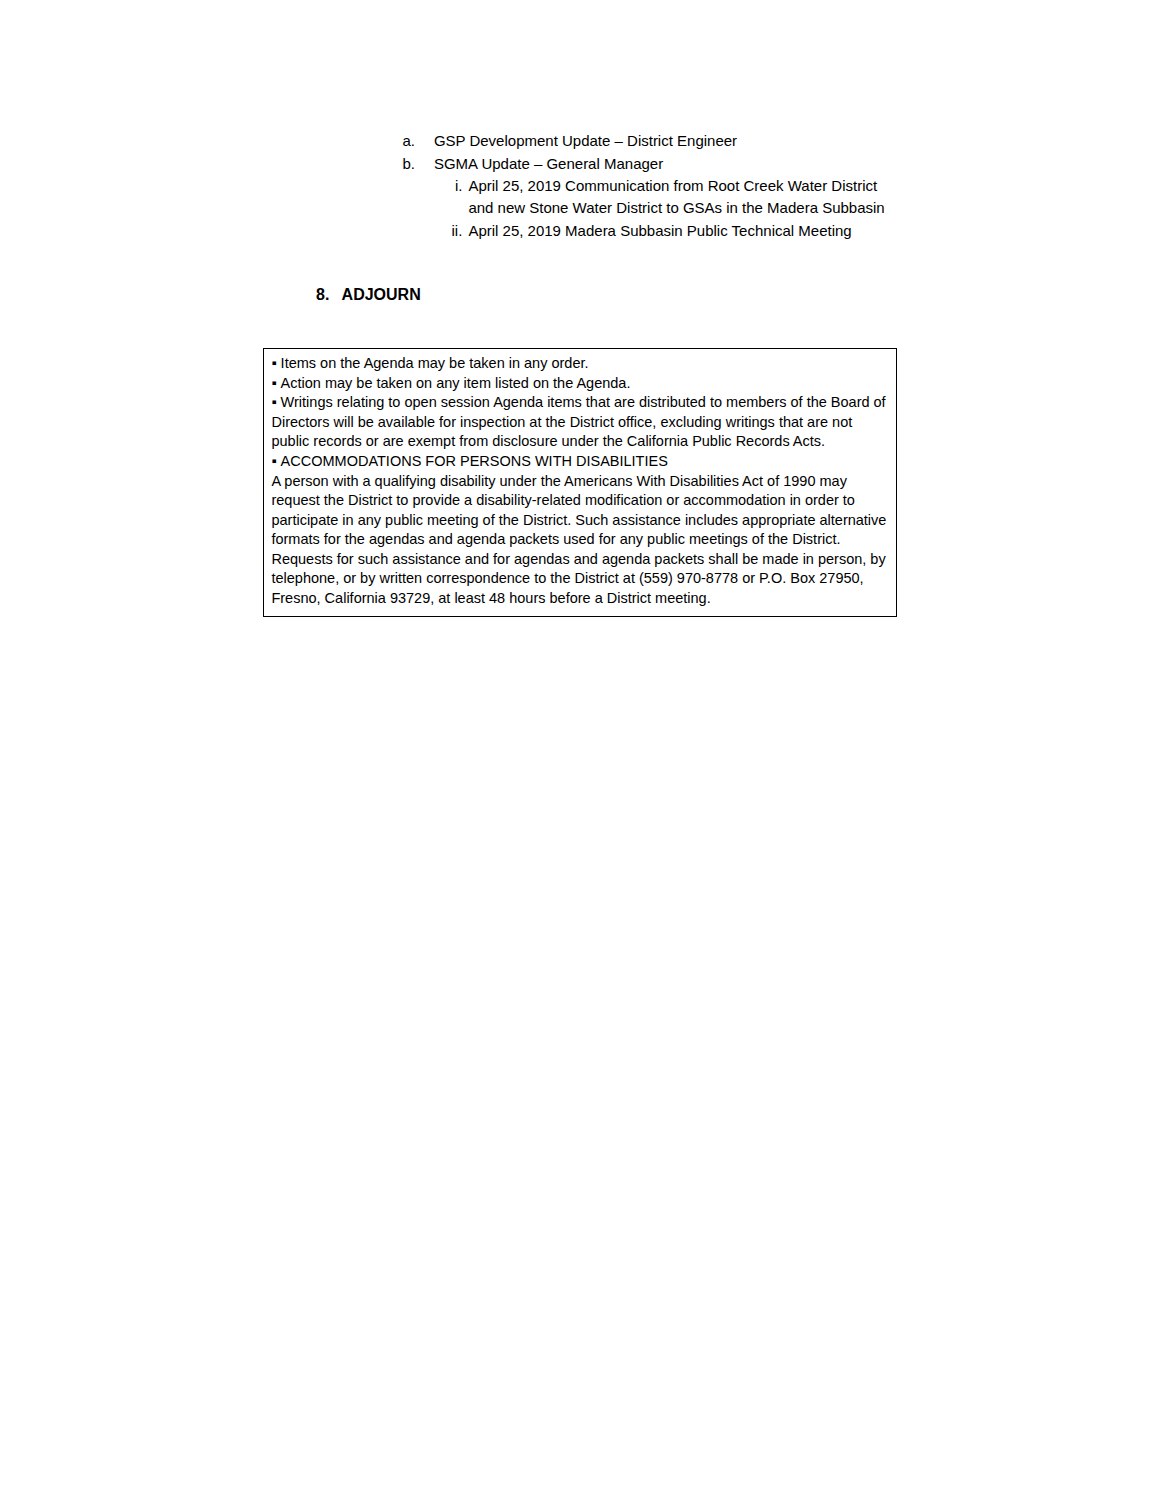a. GSP Development Update – District Engineer
b. SGMA Update – General Manager
i. April 25, 2019 Communication from Root Creek Water District and new Stone Water District to GSAs in the Madera Subbasin
ii. April 25, 2019 Madera Subbasin Public Technical Meeting
8. ADJOURN
Items on the Agenda may be taken in any order.
Action may be taken on any item listed on the Agenda.
Writings relating to open session Agenda items that are distributed to members of the Board of Directors will be available for inspection at the District office, excluding writings that are not public records or are exempt from disclosure under the California Public Records Acts.
ACCOMMODATIONS FOR PERSONS WITH DISABILITIES
A person with a qualifying disability under the Americans With Disabilities Act of 1990 may request the District to provide a disability-related modification or accommodation in order to participate in any public meeting of the District. Such assistance includes appropriate alternative formats for the agendas and agenda packets used for any public meetings of the District. Requests for such assistance and for agendas and agenda packets shall be made in person, by telephone, or by written correspondence to the District at (559) 970-8778 or P.O. Box 27950, Fresno, California 93729, at least 48 hours before a District meeting.